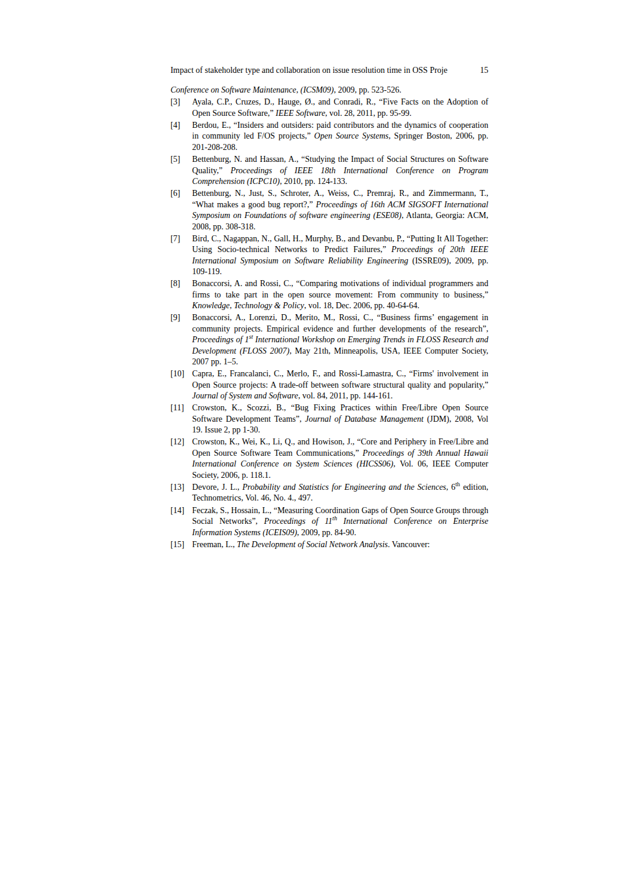Impact of stakeholder type and collaboration on issue resolution time in OSS Proje15
Conference on Software Maintenance, (ICSM09), 2009, pp. 523-526.
[3] Ayala, C.P., Cruzes, D., Hauge, Ø., and Conradi, R., “Five Facts on the Adoption of Open Source Software,” IEEE Software, vol. 28, 2011, pp. 95-99.
[4] Berdou, E., “Insiders and outsiders: paid contributors and the dynamics of cooperation in community led F/OS projects,” Open Source Systems, Springer Boston, 2006, pp. 201-208-208.
[5] Bettenburg, N. and Hassan, A., “Studying the Impact of Social Structures on Software Quality,” Proceedings of IEEE 18th International Conference on Program Comprehension (ICPC10), 2010, pp. 124-133.
[6] Bettenburg, N., Just, S., Schroter, A., Weiss, C., Premraj, R., and Zimmermann, T., “What makes a good bug report?,” Proceedings of 16th ACM SIGSOFT International Symposium on Foundations of software engineering (ESE08), Atlanta, Georgia: ACM, 2008, pp. 308-318.
[7] Bird, C., Nagappan, N., Gall, H., Murphy, B., and Devanbu, P., “Putting It All Together: Using Socio-technical Networks to Predict Failures,” Proceedings of 20th IEEE International Symposium on Software Reliability Engineering (ISSRE09), 2009, pp. 109-119.
[8] Bonaccorsi, A. and Rossi, C., “Comparing motivations of individual programmers and firms to take part in the open source movement: From community to business,” Knowledge, Technology & Policy, vol. 18, Dec. 2006, pp. 40-64-64.
[9] Bonaccorsi, A., Lorenzi, D., Merito, M., Rossi, C., “Business firms’ engagement in community projects. Empirical evidence and further developments of the research”, Proceedings of 1st International Workshop on Emerging Trends in FLOSS Research and Development (FLOSS 2007), May 21th, Minneapolis, USA, IEEE Computer Society, 2007 pp. 1–5.
[10] Capra, E., Francalanci, C., Merlo, F., and Rossi-Lamastra, C., “Firms' involvement in Open Source projects: A trade-off between software structural quality and popularity,” Journal of System and Software, vol. 84, 2011, pp. 144-161.
[11] Crowston, K., Scozzi, B., “Bug Fixing Practices within Free/Libre Open Source Software Development Teams”, Journal of Database Management (JDM), 2008, Vol 19. Issue 2, pp 1-30.
[12] Crowston, K., Wei, K., Li, Q., and Howison, J., “Core and Periphery in Free/Libre and Open Source Software Team Communications,” Proceedings of 39th Annual Hawaii International Conference on System Sciences (HICSS06), Vol. 06, IEEE Computer Society, 2006, p. 118.1.
[13] Devore, J. L., Probability and Statistics for Engineering and the Sciences, 6th edition, Technometrics, Vol. 46, No. 4., 497.
[14] Feczak, S., Hossain, L., “Measuring Coordination Gaps of Open Source Groups through Social Networks”, Proceedings of 11th International Conference on Enterprise Information Systems (ICEIS09), 2009, pp. 84-90.
[15] Freeman, L., The Development of Social Network Analysis. Vancouver: